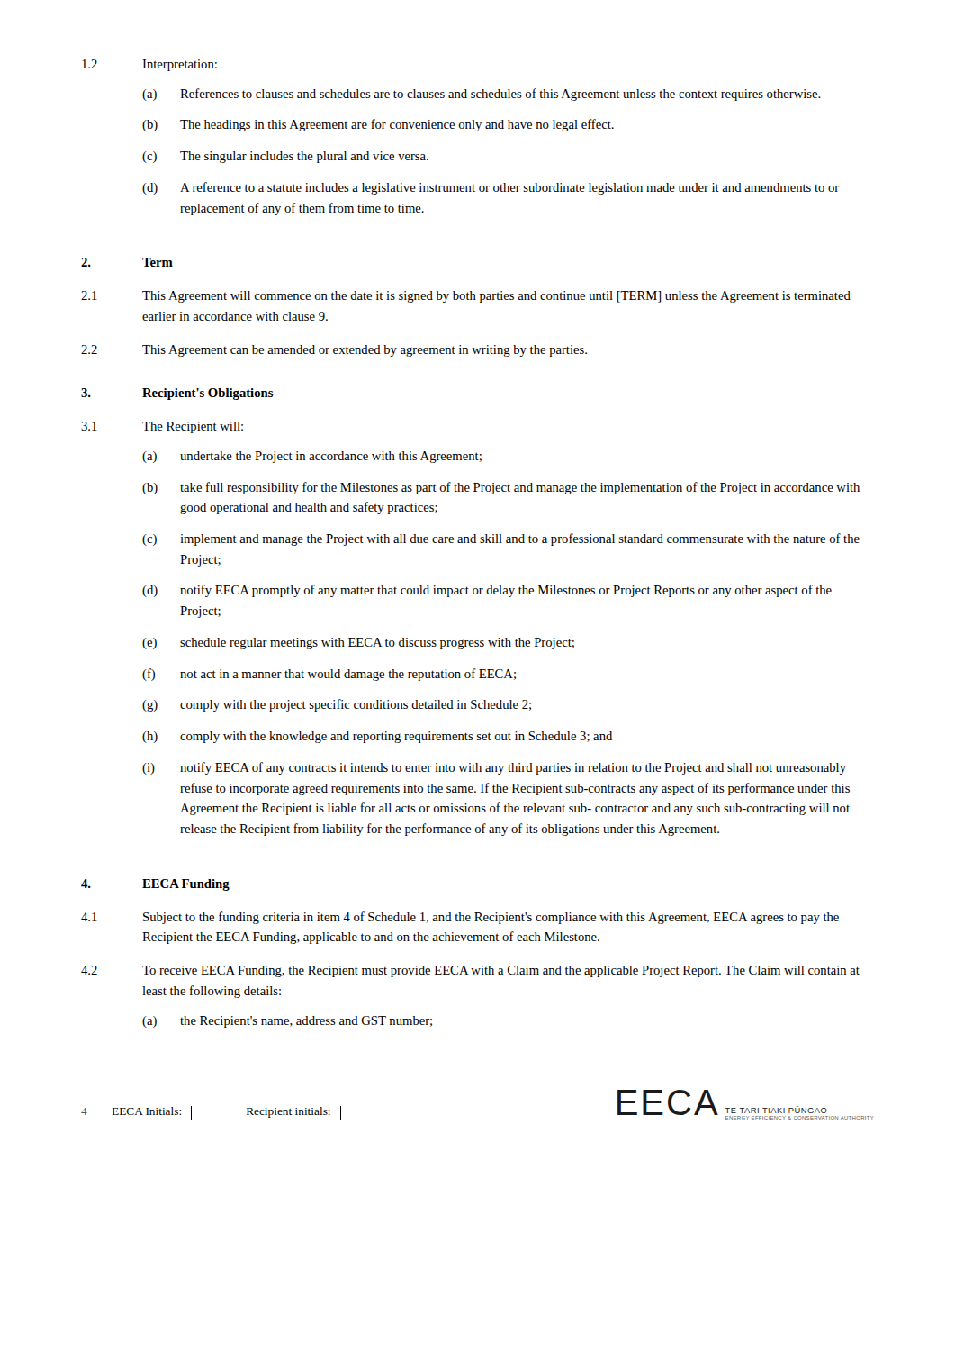1.2
Interpretation:
(a) References to clauses and schedules are to clauses and schedules of this Agreement unless the context requires otherwise.
(b) The headings in this Agreement are for convenience only and have no legal effect.
(c) The singular includes the plural and vice versa.
(d) A reference to a statute includes a legislative instrument or other subordinate legislation made under it and amendments to or replacement of any of them from time to time.
2. Term
2.1
This Agreement will commence on the date it is signed by both parties and continue until [TERM] unless the Agreement is terminated earlier in accordance with clause 9.
2.2
This Agreement can be amended or extended by agreement in writing by the parties.
3. Recipient's Obligations
3.1
The Recipient will:
(a) undertake the Project in accordance with this Agreement;
(b) take full responsibility for the Milestones as part of the Project and manage the implementation of the Project in accordance with good operational and health and safety practices;
(c) implement and manage the Project with all due care and skill and to a professional standard commensurate with the nature of the Project;
(d) notify EECA promptly of any matter that could impact or delay the Milestones or Project Reports or any other aspect of the Project;
(e) schedule regular meetings with EECA to discuss progress with the Project;
(f) not act in a manner that would damage the reputation of EECA;
(g) comply with the project specific conditions detailed in Schedule 2;
(h) comply with the knowledge and reporting requirements set out in Schedule 3; and
(i) notify EECA of any contracts it intends to enter into with any third parties in relation to the Project and shall not unreasonably refuse to incorporate agreed requirements into the same. If the Recipient sub-contracts any aspect of its performance under this Agreement the Recipient is liable for all acts or omissions of the relevant sub- contractor and any such sub-contracting will not release the Recipient from liability for the performance of any of its obligations under this Agreement.
4. EECA Funding
4.1
Subject to the funding criteria in item 4 of Schedule 1, and the Recipient's compliance with this Agreement, EECA agrees to pay the Recipient the EECA Funding, applicable to and on the achievement of each Milestone.
4.2
To receive EECA Funding, the Recipient must provide EECA with a Claim and the applicable Project Report. The Claim will contain at least the following details:
(a) the Recipient's name, address and GST number;
4
EECA Initials:
Recipient initials:
EECA TE TARI TIAKI PŪNGAO ENERGY EFFICIENCY & CONSERVATION AUTHORITY